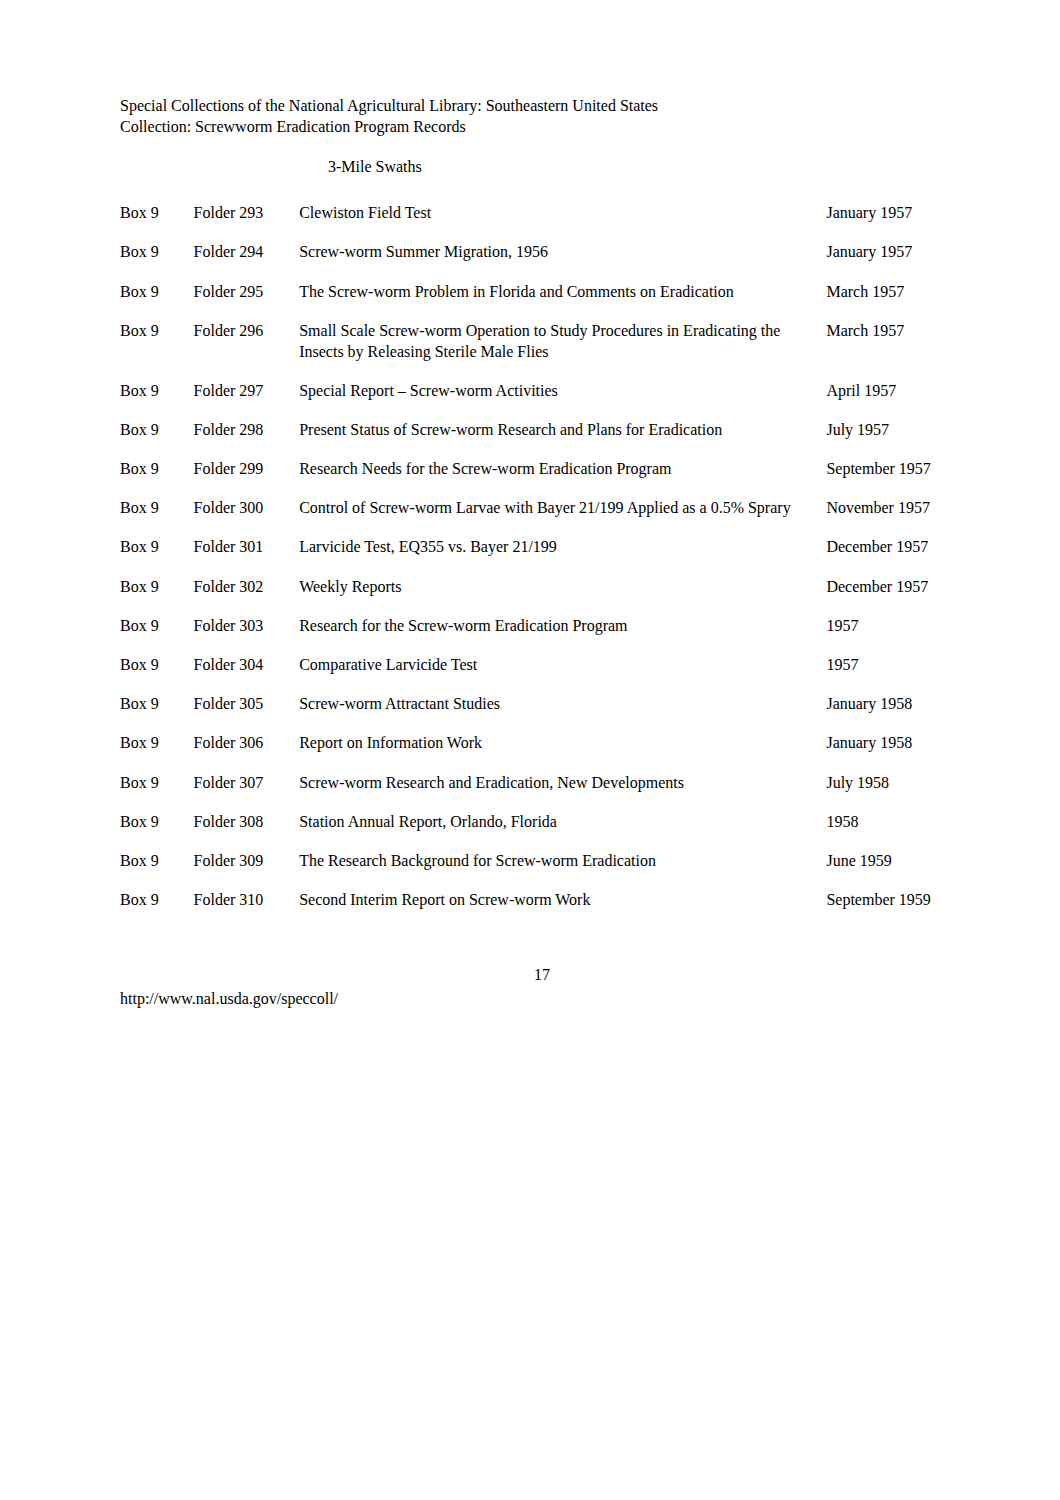Special Collections of the National Agricultural Library: Southeastern United States
Collection: Screwworm Eradication Program Records
3-Mile Swaths
| Box 9 | Folder 293 | Clewiston Field Test | January 1957 |
| Box 9 | Folder 294 | Screw-worm Summer Migration, 1956 | January 1957 |
| Box 9 | Folder 295 | The Screw-worm Problem in Florida and Comments on Eradication | March 1957 |
| Box 9 | Folder 296 | Small Scale Screw-worm Operation to Study Procedures in Eradicating the Insects by Releasing Sterile Male Flies | March 1957 |
| Box 9 | Folder 297 | Special Report – Screw-worm Activities | April 1957 |
| Box 9 | Folder 298 | Present Status of Screw-worm Research and Plans for Eradication | July 1957 |
| Box 9 | Folder 299 | Research Needs for the Screw-worm Eradication Program | September 1957 |
| Box 9 | Folder 300 | Control of Screw-worm Larvae with Bayer 21/199 Applied as a 0.5% Sprary | November 1957 |
| Box 9 | Folder 301 | Larvicide Test, EQ355 vs. Bayer 21/199 | December 1957 |
| Box 9 | Folder 302 | Weekly Reports | December 1957 |
| Box 9 | Folder 303 | Research for the Screw-worm Eradication Program | 1957 |
| Box 9 | Folder 304 | Comparative Larvicide Test | 1957 |
| Box 9 | Folder 305 | Screw-worm Attractant Studies | January 1958 |
| Box 9 | Folder 306 | Report on Information Work | January 1958 |
| Box 9 | Folder 307 | Screw-worm Research and Eradication, New Developments | July 1958 |
| Box 9 | Folder 308 | Station Annual Report, Orlando, Florida | 1958 |
| Box 9 | Folder 309 | The Research Background for Screw-worm Eradication | June 1959 |
| Box 9 | Folder 310 | Second Interim Report on Screw-worm Work | September 1959 |
17
http://www.nal.usda.gov/speccoll/